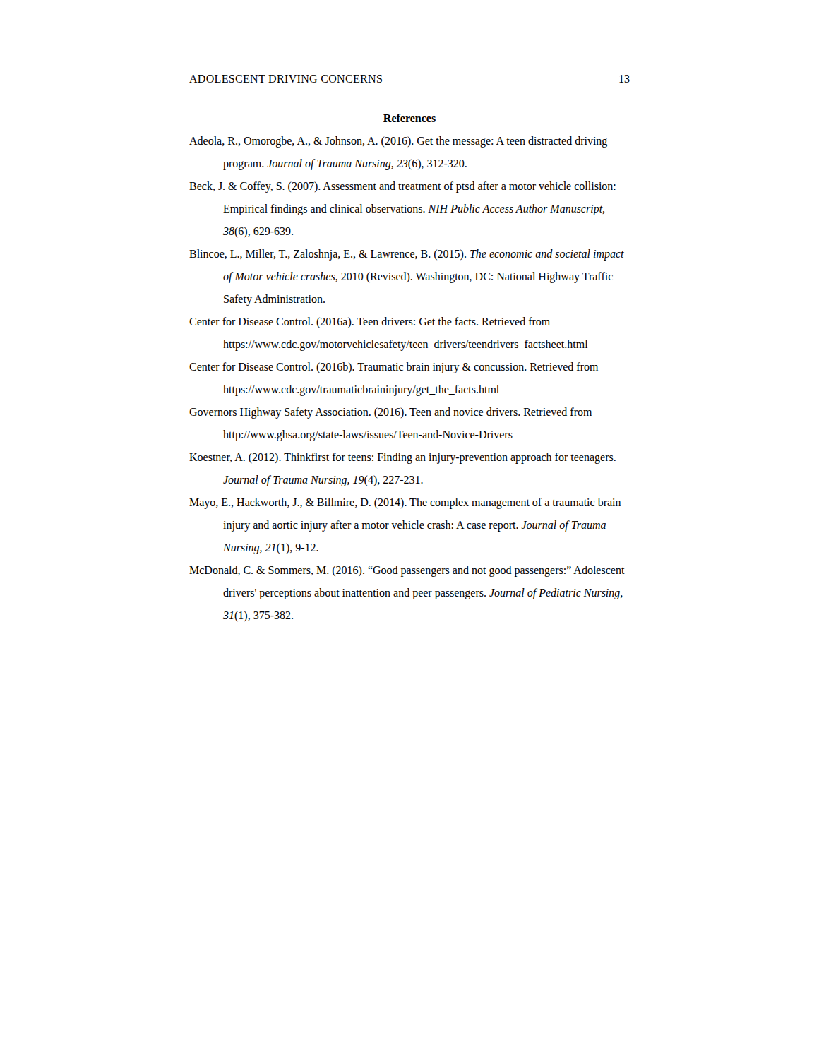Adolescent Driving Concerns 13
References
Adeola, R., Omorogbe, A., & Johnson, A. (2016). Get the message: A teen distracted driving program. Journal of Trauma Nursing, 23(6), 312-320.
Beck, J. & Coffey, S. (2007). Assessment and treatment of ptsd after a motor vehicle collision: Empirical findings and clinical observations. NIH Public Access Author Manuscript, 38(6), 629-639.
Blincoe, L., Miller, T., Zaloshnja, E., & Lawrence, B. (2015). The economic and societal impact of Motor vehicle crashes, 2010 (Revised). Washington, DC: National Highway Traffic Safety Administration.
Center for Disease Control. (2016a). Teen drivers: Get the facts. Retrieved from https://www.cdc.gov/motorvehiclesafety/teen_drivers/teendrivers_factsheet.html
Center for Disease Control. (2016b). Traumatic brain injury & concussion. Retrieved from https://www.cdc.gov/traumaticbraininjury/get_the_facts.html
Governors Highway Safety Association. (2016). Teen and novice drivers. Retrieved from http://www.ghsa.org/state-laws/issues/Teen-and-Novice-Drivers
Koestner, A. (2012). Thinkfirst for teens: Finding an injury-prevention approach for teenagers. Journal of Trauma Nursing, 19(4), 227-231.
Mayo, E., Hackworth, J., & Billmire, D. (2014). The complex management of a traumatic brain injury and aortic injury after a motor vehicle crash: A case report. Journal of Trauma Nursing, 21(1), 9-12.
McDonald, C. & Sommers, M. (2016). “Good passengers and not good passengers:” Adolescent drivers' perceptions about inattention and peer passengers. Journal of Pediatric Nursing, 31(1), 375-382.